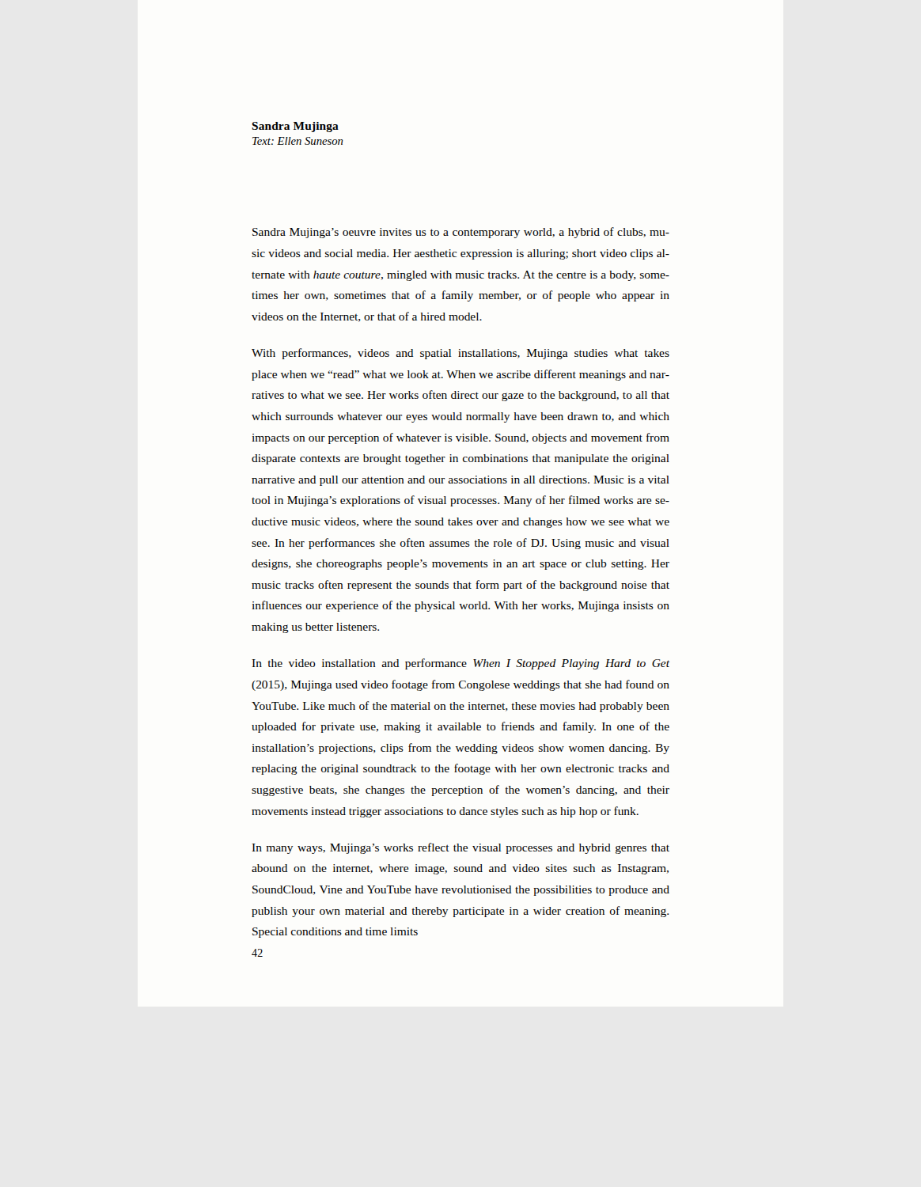Sandra Mujinga
Text: Ellen Suneson
Sandra Mujinga’s oeuvre invites us to a contemporary world, a hybrid of clubs, music videos and social media. Her aesthetic expression is alluring; short video clips alternate with haute couture, mingled with music tracks. At the centre is a body, sometimes her own, sometimes that of a family member, or of people who appear in videos on the Internet, or that of a hired model.
With performances, videos and spatial installations, Mujinga studies what takes place when we “read” what we look at. When we ascribe different meanings and narratives to what we see. Her works often direct our gaze to the background, to all that which surrounds whatever our eyes would normally have been drawn to, and which impacts on our perception of whatever is visible. Sound, objects and movement from disparate contexts are brought together in combinations that manipulate the original narrative and pull our attention and our associations in all directions. Music is a vital tool in Mujinga’s explorations of visual processes. Many of her filmed works are seductive music videos, where the sound takes over and changes how we see what we see. In her performances she often assumes the role of DJ. Using music and visual designs, she choreographs people’s movements in an art space or club setting. Her music tracks often represent the sounds that form part of the background noise that influences our experience of the physical world. With her works, Mujinga insists on making us better listeners.
In the video installation and performance When I Stopped Playing Hard to Get (2015), Mujinga used video footage from Congolese weddings that she had found on YouTube. Like much of the material on the internet, these movies had probably been uploaded for private use, making it available to friends and family. In one of the installation’s projections, clips from the wedding videos show women dancing. By replacing the original soundtrack to the footage with her own electronic tracks and suggestive beats, she changes the perception of the women’s dancing, and their movements instead trigger associations to dance styles such as hip hop or funk.
In many ways, Mujinga’s works reflect the visual processes and hybrid genres that abound on the internet, where image, sound and video sites such as Instagram, SoundCloud, Vine and YouTube have revolutionised the possibilities to produce and publish your own material and thereby participate in a wider creation of meaning. Special conditions and time limits
42